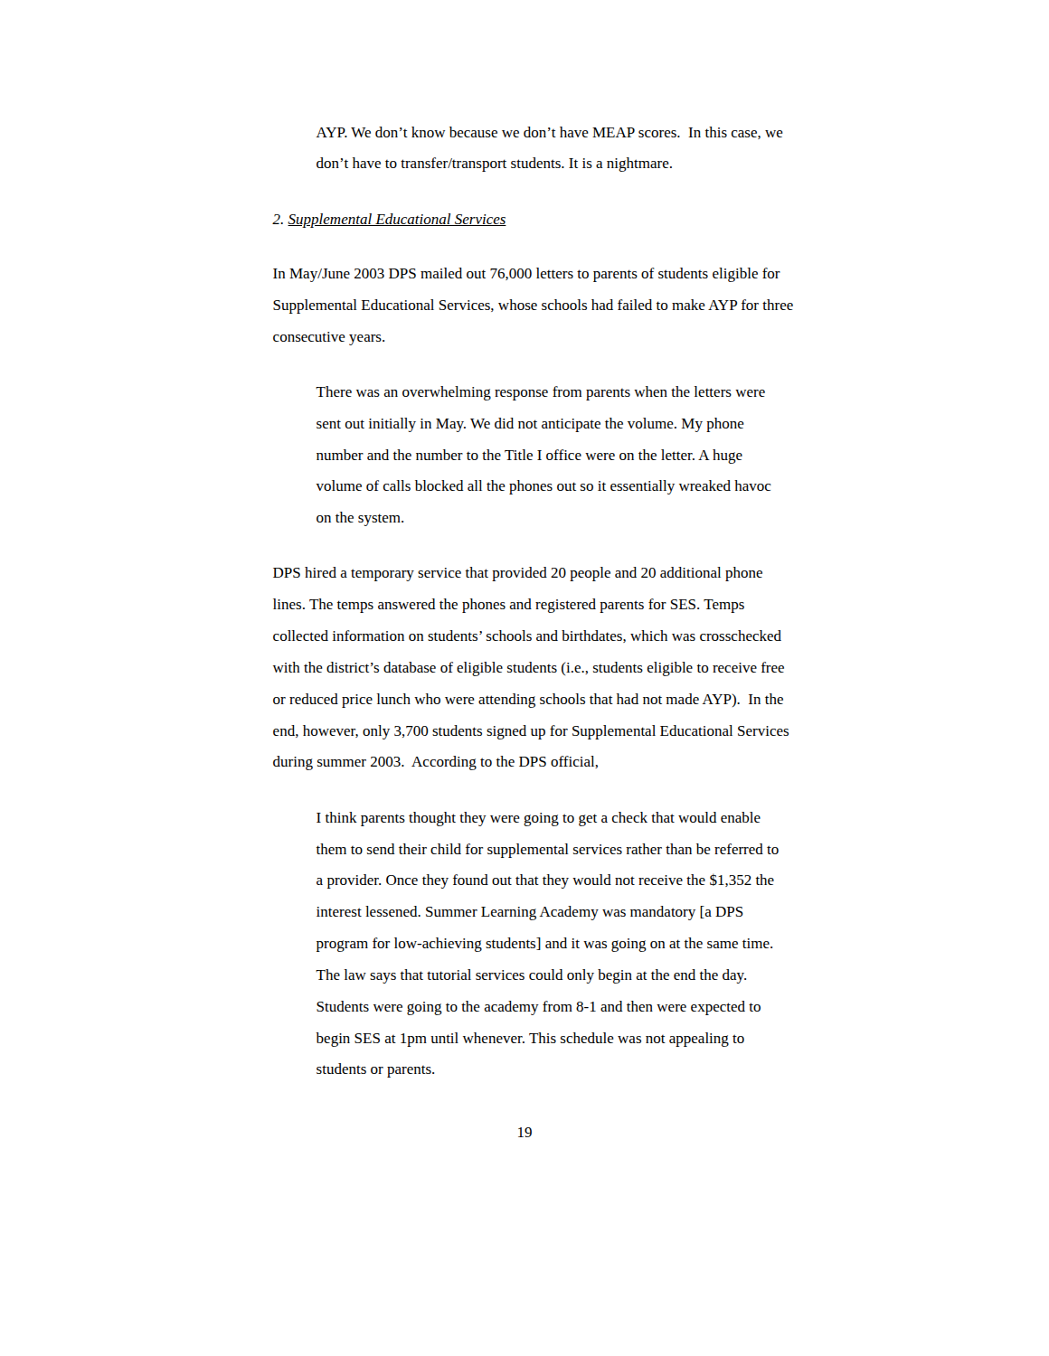AYP. We don’t know because we don’t have MEAP scores. In this case, we don’t have to transfer/transport students. It is a nightmare.
2. Supplemental Educational Services
In May/June 2003 DPS mailed out 76,000 letters to parents of students eligible for Supplemental Educational Services, whose schools had failed to make AYP for three consecutive years.
There was an overwhelming response from parents when the letters were sent out initially in May. We did not anticipate the volume. My phone number and the number to the Title I office were on the letter. A huge volume of calls blocked all the phones out so it essentially wreaked havoc on the system.
DPS hired a temporary service that provided 20 people and 20 additional phone lines. The temps answered the phones and registered parents for SES. Temps collected information on students’ schools and birthdates, which was crosschecked with the district’s database of eligible students (i.e., students eligible to receive free or reduced price lunch who were attending schools that had not made AYP). In the end, however, only 3,700 students signed up for Supplemental Educational Services during summer 2003. According to the DPS official,
I think parents thought they were going to get a check that would enable them to send their child for supplemental services rather than be referred to a provider. Once they found out that they would not receive the $1,352 the interest lessened. Summer Learning Academy was mandatory [a DPS program for low-achieving students] and it was going on at the same time. The law says that tutorial services could only begin at the end the day. Students were going to the academy from 8-1 and then were expected to begin SES at 1pm until whenever. This schedule was not appealing to students or parents.
19